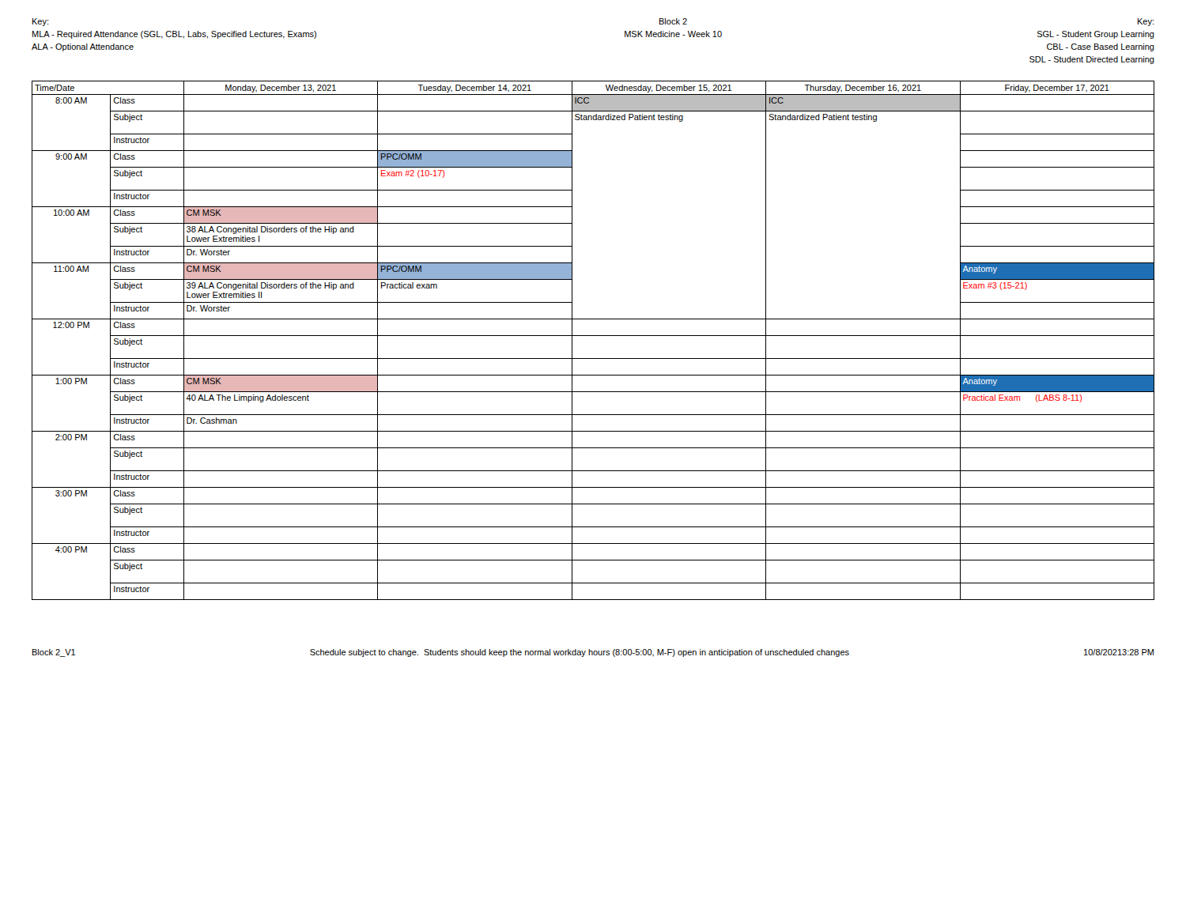Key:
MLA - Required Attendance (SGL, CBL, Labs, Specified Lectures, Exams)
ALA - Optional Attendance
Block 2
MSK Medicine - Week 10
Key:
SGL - Student Group Learning
CBL - Case Based Learning
SDL - Student Directed Learning
| Time/Date | Monday, December 13, 2021 | Tuesday, December 14, 2021 | Wednesday, December 15, 2021 | Thursday, December 16, 2021 | Friday, December 17, 2021 |
| --- | --- | --- | --- | --- | --- |
| 8:00 AM | Class | | | ICC | ICC | |
| Subject | | | Standardized Patient testing | Standardized Patient testing | |
| Instructor | | | |
| 9:00 AM | Class | | PPC/OMM | |
| Subject | | Exam #2 (10-17) | |
| Instructor | | | |
| 10:00 AM | Class | CM MSK | | |
| Subject | 38 ALA Congenital Disorders of the Hip and Lower Extremities I | | |
| Instructor | Dr. Worster | | |
| 11:00 AM | Class | CM MSK | PPC/OMM | Anatomy |
| Subject | 39 ALA Congenital Disorders of the Hip and Lower Extremities II | Practical exam | Exam #3 (15-21) |
| Instructor | Dr. Worster | | |
| 12:00 PM | Class | | | | | |
| Subject | | | | | |
| Instructor | | | | | |
| 1:00 PM | Class | CM MSK | | | | Anatomy |
| Subject | 40 ALA The Limping Adolescent | | | | Practical Exam (LABS 8-11) |
| Instructor | Dr. Cashman | | | | |
| 2:00 PM | Class | | | | | |
| Subject | | | | | |
| Instructor | | | | | |
| 3:00 PM | Class | | | | | |
| Subject | | | | | |
| Instructor | | | | | |
| 4:00 PM | Class | | | | | |
| Subject | | | | | |
| Instructor | | | | | |
Block 2_V1
Schedule subject to change. Students should keep the normal workday hours (8:00-5:00, M-F) open in anticipation of unscheduled changes
10/8/20213:28 PM